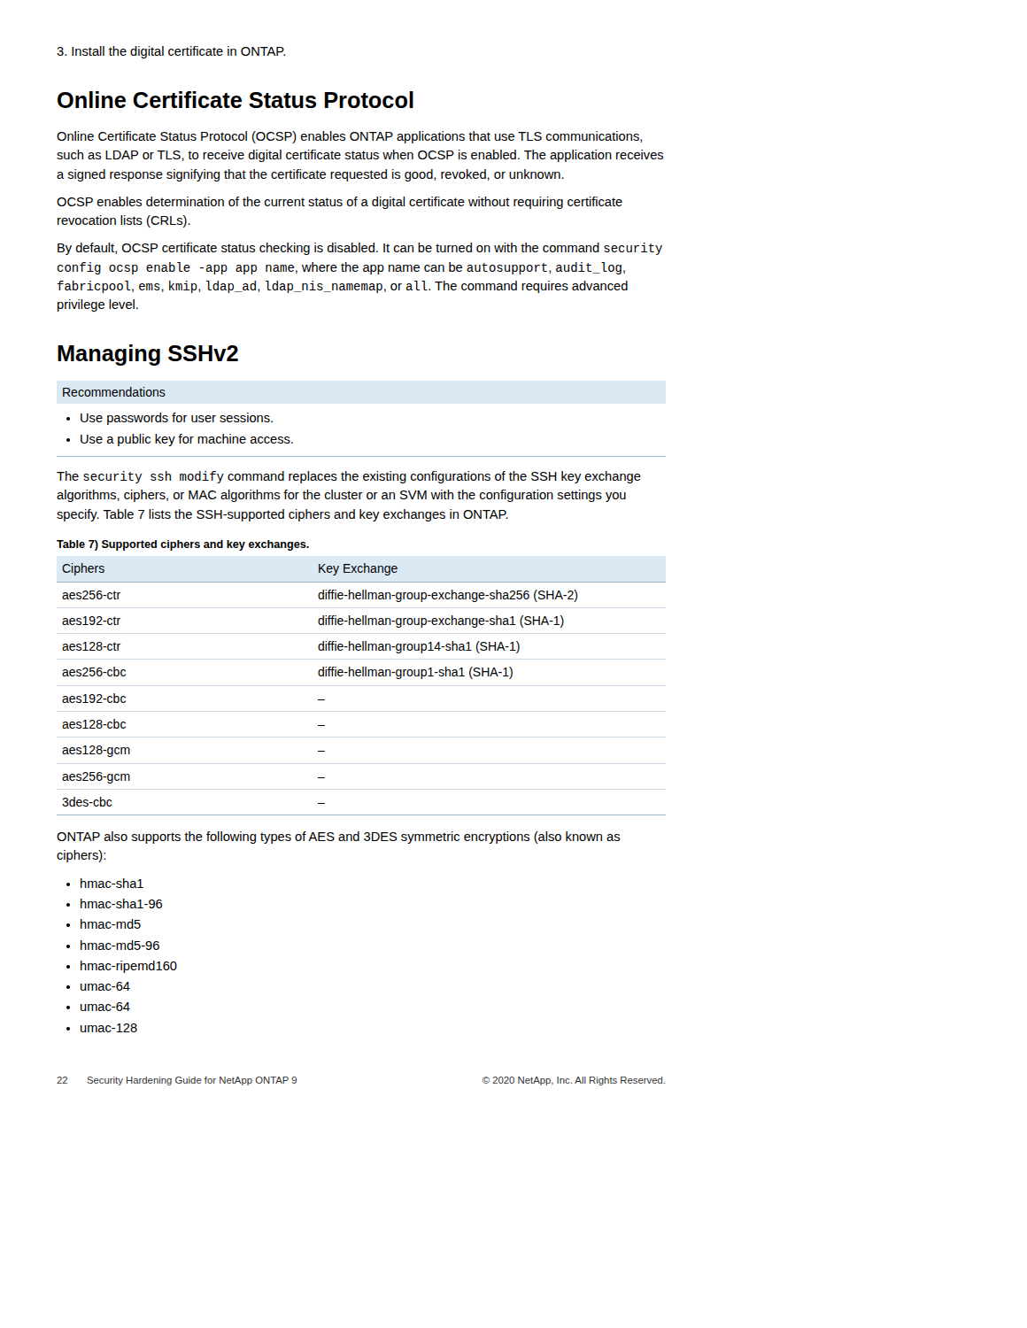3. Install the digital certificate in ONTAP.
Online Certificate Status Protocol
Online Certificate Status Protocol (OCSP) enables ONTAP applications that use TLS communications, such as LDAP or TLS, to receive digital certificate status when OCSP is enabled. The application receives a signed response signifying that the certificate requested is good, revoked, or unknown.
OCSP enables determination of the current status of a digital certificate without requiring certificate revocation lists (CRLs).
By default, OCSP certificate status checking is disabled. It can be turned on with the command security config ocsp enable -app app name, where the app name can be autosupport, audit_log, fabricpool, ems, kmip, ldap_ad, ldap_nis_namemap, or all. The command requires advanced privilege level.
Managing SSHv2
Recommendations
Use passwords for user sessions.
Use a public key for machine access.
The security ssh modify command replaces the existing configurations of the SSH key exchange algorithms, ciphers, or MAC algorithms for the cluster or an SVM with the configuration settings you specify. Table 7 lists the SSH-supported ciphers and key exchanges in ONTAP.
Table 7) Supported ciphers and key exchanges.
| Ciphers | Key Exchange |
| --- | --- |
| aes256-ctr | diffie-hellman-group-exchange-sha256 (SHA-2) |
| aes192-ctr | diffie-hellman-group-exchange-sha1 (SHA-1) |
| aes128-ctr | diffie-hellman-group14-sha1 (SHA-1) |
| aes256-cbc | diffie-hellman-group1-sha1 (SHA-1) |
| aes192-cbc | – |
| aes128-cbc | – |
| aes128-gcm | – |
| aes256-gcm | – |
| 3des-cbc | – |
ONTAP also supports the following types of AES and 3DES symmetric encryptions (also known as ciphers):
hmac-sha1
hmac-sha1-96
hmac-md5
hmac-md5-96
hmac-ripemd160
umac-64
umac-64
umac-128
22 Security Hardening Guide for NetApp ONTAP 9
© 2020 NetApp, Inc. All Rights Reserved.